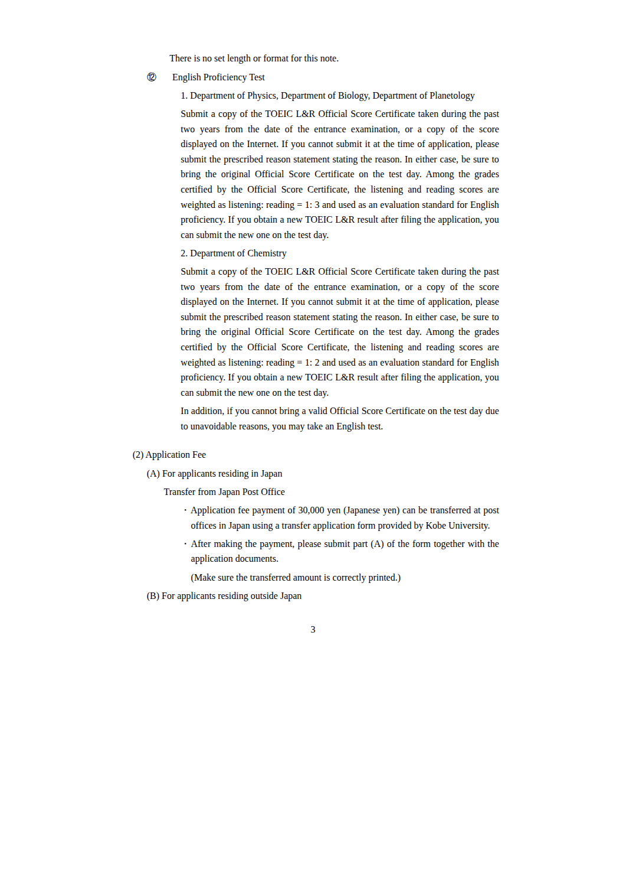There is no set length or format for this note.
⑫English Proficiency Test
1. Department of Physics, Department of Biology, Department of Planetology
Submit a copy of the TOEIC L&R Official Score Certificate taken during the past two years from the date of the entrance examination, or a copy of the score displayed on the Internet. If you cannot submit it at the time of application, please submit the prescribed reason statement stating the reason. In either case, be sure to bring the original Official Score Certificate on the test day. Among the grades certified by the Official Score Certificate, the listening and reading scores are weighted as listening: reading = 1: 3 and used as an evaluation standard for English proficiency. If you obtain a new TOEIC L&R result after filing the application, you can submit the new one on the test day.
2. Department of Chemistry
Submit a copy of the TOEIC L&R Official Score Certificate taken during the past two years from the date of the entrance examination, or a copy of the score displayed on the Internet. If you cannot submit it at the time of application, please submit the prescribed reason statement stating the reason. In either case, be sure to bring the original Official Score Certificate on the test day. Among the grades certified by the Official Score Certificate, the listening and reading scores are weighted as listening: reading = 1: 2 and used as an evaluation standard for English proficiency. If you obtain a new TOEIC L&R result after filing the application, you can submit the new one on the test day.
In addition, if you cannot bring a valid Official Score Certificate on the test day due to unavoidable reasons, you may take an English test.
(2) Application Fee
(A) For applicants residing in Japan
Transfer from Japan Post Office
・Application fee payment of 30,000 yen (Japanese yen) can be transferred at post offices in Japan using a transfer application form provided by Kobe University.
・After making the payment, please submit part (A) of the form together with the application documents.
(Make sure the transferred amount is correctly printed.)
(B) For applicants residing outside Japan
3